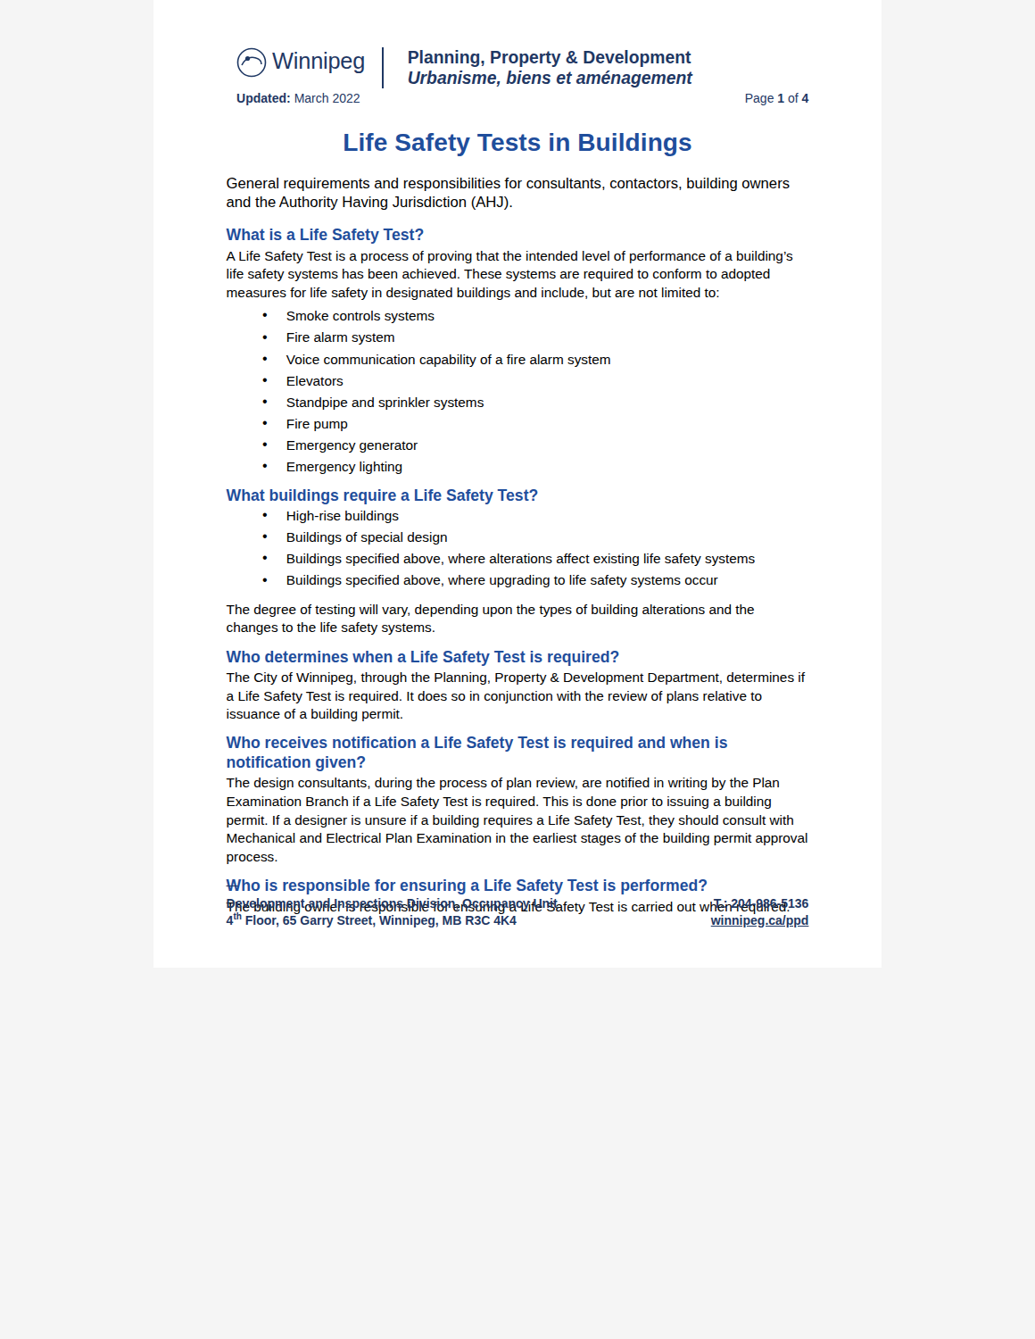Winnipeg
Planning, Property & Development
Urbanisme, biens et aménagement
Updated: March 2022
Page 1 of 4
Life Safety Tests in Buildings
General requirements and responsibilities for consultants, contactors, building owners and the Authority Having Jurisdiction (AHJ).
What is a Life Safety Test?
A Life Safety Test is a process of proving that the intended level of performance of a building’s life safety systems has been achieved. These systems are required to conform to adopted measures for life safety in designated buildings and include, but are not limited to:
Smoke controls systems
Fire alarm system
Voice communication capability of a fire alarm system
Elevators
Standpipe and sprinkler systems
Fire pump
Emergency generator
Emergency lighting
What buildings require a Life Safety Test?
High-rise buildings
Buildings of special design
Buildings specified above, where alterations affect existing life safety systems
Buildings specified above, where upgrading to life safety systems occur
The degree of testing will vary, depending upon the types of building alterations and the changes to the life safety systems.
Who determines when a Life Safety Test is required?
The City of Winnipeg, through the Planning, Property & Development Department, determines if a Life Safety Test is required. It does so in conjunction with the review of plans relative to issuance of a building permit.
Who receives notification a Life Safety Test is required and when is notification given?
The design consultants, during the process of plan review, are notified in writing by the Plan Examination Branch if a Life Safety Test is required. This is done prior to issuing a building permit. If a designer is unsure if a building requires a Life Safety Test, they should consult with Mechanical and Electrical Plan Examination in the earliest stages of the building permit approval process.
Who is responsible for ensuring a Life Safety Test is performed?
The building owner is responsible for ensuring a Life Safety Test is carried out when required.
—
Development and Inspections Division, Occupancy Unit
4th Floor, 65 Garry Street, Winnipeg, MB R3C 4K4
T.: 204-986-5136
winnipeg.ca/ppd